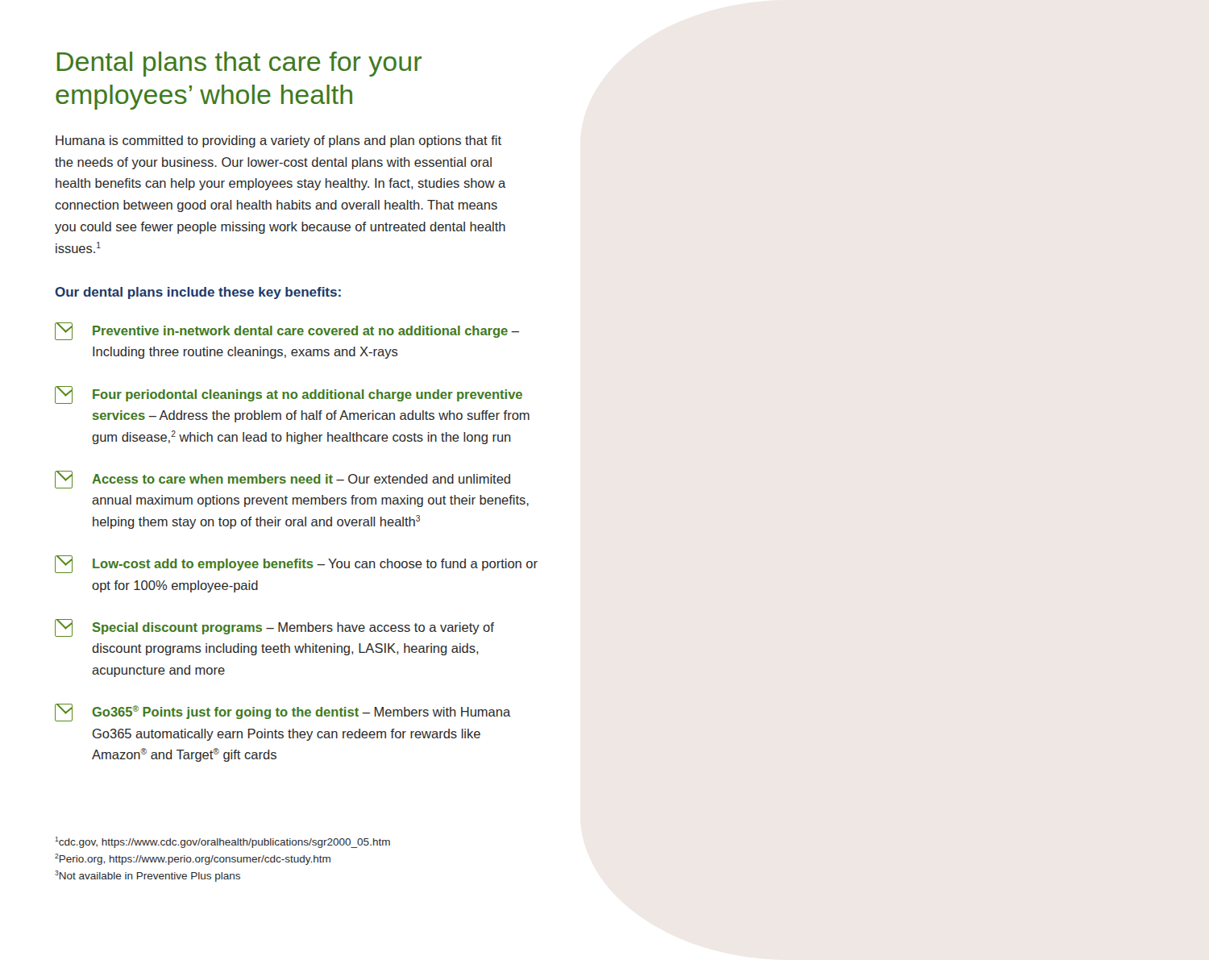Dental plans that care for your employees’ whole health
Humana is committed to providing a variety of plans and plan options that fit the needs of your business. Our lower-cost dental plans with essential oral health benefits can help your employees stay healthy. In fact, studies show a connection between good oral health habits and overall health. That means you could see fewer people missing work because of untreated dental health issues.1
Our dental plans include these key benefits:
Preventive in-network dental care covered at no additional charge – Including three routine cleanings, exams and X-rays
Four periodontal cleanings at no additional charge under preventive services – Address the problem of half of American adults who suffer from gum disease,2 which can lead to higher healthcare costs in the long run
Access to care when members need it – Our extended and unlimited annual maximum options prevent members from maxing out their benefits, helping them stay on top of their oral and overall health3
Low-cost add to employee benefits – You can choose to fund a portion or opt for 100% employee-paid
Special discount programs – Members have access to a variety of discount programs including teeth whitening, LASIK, hearing aids, acupuncture and more
Go365® Points just for going to the dentist – Members with Humana Go365 automatically earn Points they can redeem for rewards like Amazon® and Target® gift cards
1cdc.gov, https://www.cdc.gov/oralhealth/publications/sgr2000_05.htm
2Perio.org, https://www.perio.org/consumer/cdc-study.htm
3Not available in Preventive Plus plans